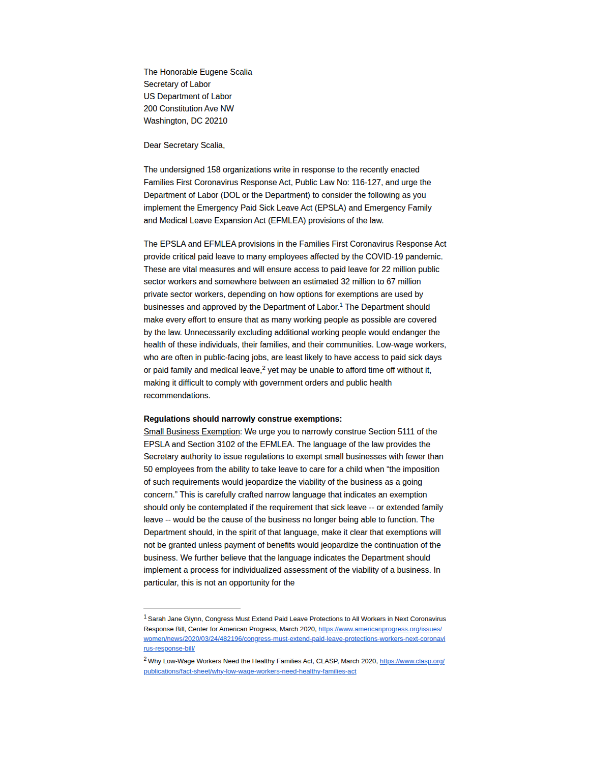The Honorable Eugene Scalia
Secretary of Labor
US Department of Labor
200 Constitution Ave NW
Washington, DC 20210
Dear Secretary Scalia,
The undersigned 158 organizations write in response to the recently enacted Families First Coronavirus Response Act, Public Law No: 116-127, and urge the Department of Labor (DOL or the Department) to consider the following as you implement the Emergency Paid Sick Leave Act (EPSLA) and Emergency Family and Medical Leave Expansion Act (EFMLEA) provisions of the law.
The EPSLA and EFMLEA provisions in the Families First Coronavirus Response Act provide critical paid leave to many employees affected by the COVID-19 pandemic. These are vital measures and will ensure access to paid leave for 22 million public sector workers and somewhere between an estimated 32 million to 67 million private sector workers, depending on how options for exemptions are used by businesses and approved by the Department of Labor.1 The Department should make every effort to ensure that as many working people as possible are covered by the law. Unnecessarily excluding additional working people would endanger the health of these individuals, their families, and their communities. Low-wage workers, who are often in public-facing jobs, are least likely to have access to paid sick days or paid family and medical leave,2 yet may be unable to afford time off without it, making it difficult to comply with government orders and public health recommendations.
Regulations should narrowly construe exemptions:
Small Business Exemption: We urge you to narrowly construe Section 5111 of the EPSLA and Section 3102 of the EFMLEA. The language of the law provides the Secretary authority to issue regulations to exempt small businesses with fewer than 50 employees from the ability to take leave to care for a child when “the imposition of such requirements would jeopardize the viability of the business as a going concern.” This is carefully crafted narrow language that indicates an exemption should only be contemplated if the requirement that sick leave -- or extended family leave -- would be the cause of the business no longer being able to function. The Department should, in the spirit of that language, make it clear that exemptions will not be granted unless payment of benefits would jeopardize the continuation of the business. We further believe that the language indicates the Department should implement a process for individualized assessment of the viability of a business. In particular, this is not an opportunity for the
1 Sarah Jane Glynn, Congress Must Extend Paid Leave Protections to All Workers in Next Coronavirus Response Bill, Center for American Progress, March 2020, https://www.americanprogress.org/issues/women/news/2020/03/24/482196/congress-must-extend-paid-leave-protections-workers-next-coronavirus-response-bill/
2 Why Low-Wage Workers Need the Healthy Families Act, CLASP, March 2020, https://www.clasp.org/publications/fact-sheet/why-low-wage-workers-need-healthy-families-act